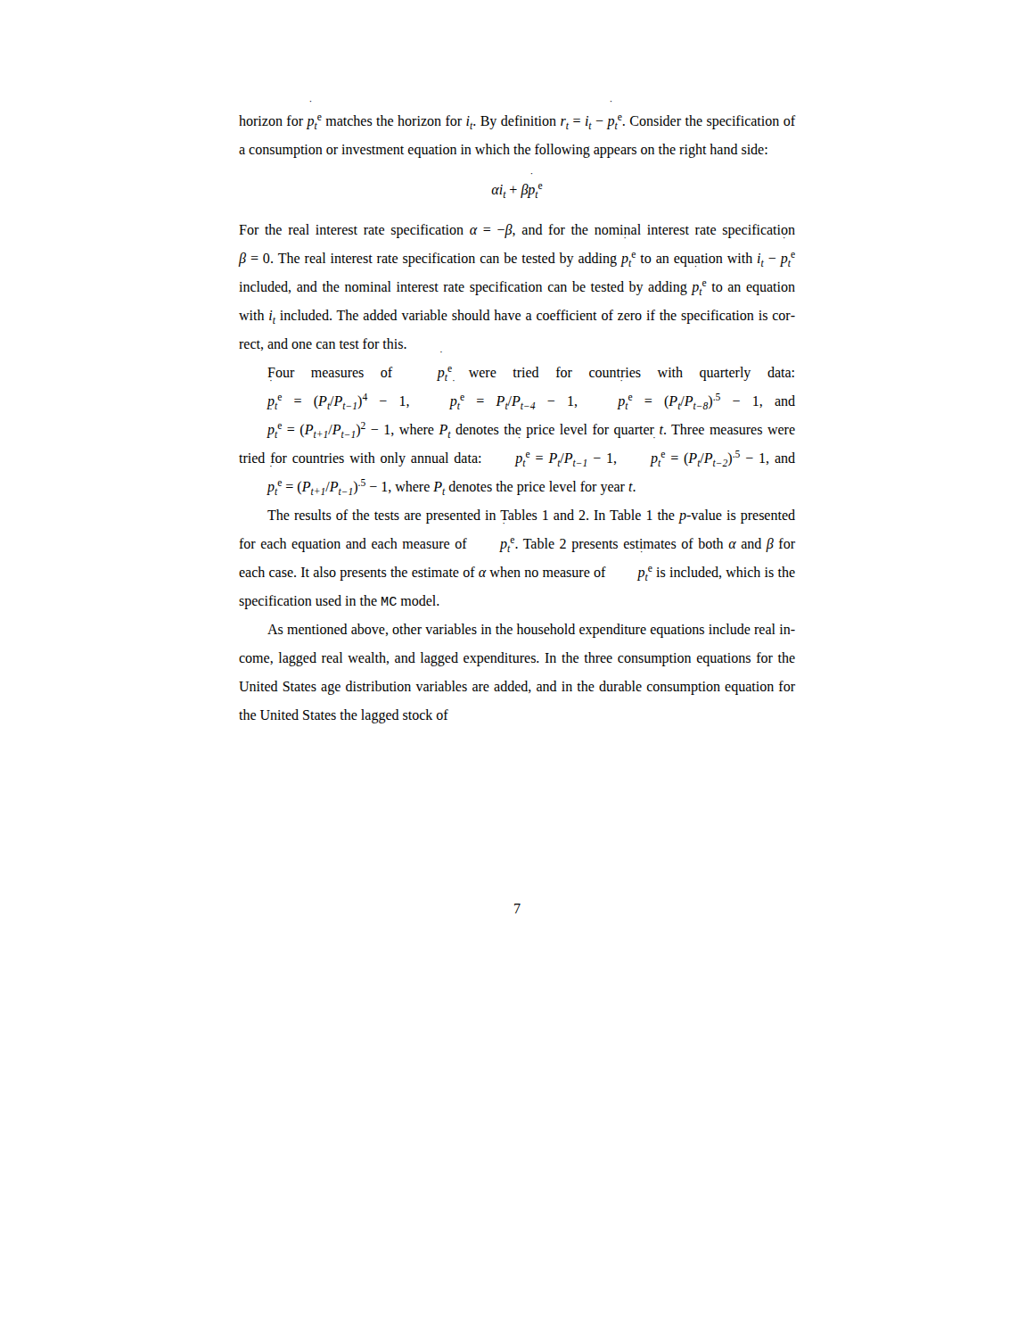horizon for ˙pte matches the horizon for it. By definition rt = it − ˙pte. Consider the specification of a consumption or investment equation in which the following appears on the right hand side:
αit + β˙pte
For the real interest rate specification α = −β, and for the nominal interest rate specification β = 0. The real interest rate specification can be tested by adding ˙pte to an equation with it − ˙pte included, and the nominal interest rate specification can be tested by adding ˙pte to an equation with it included. The added variable should have a coefficient of zero if the specification is correct, and one can test for this.
Four measures of ˙pte were tried for countries with quarterly data: ˙pte = (Pt/Pt−1)4 − 1, ˙pte = Pt/Pt−4 − 1, ˙pte = (Pt/Pt−8).5 − 1, and ˙pte = (Pt+1/Pt−1)2 − 1, where Pt denotes the price level for quarter t. Three measures were tried for countries with only annual data: ˙pte = Pt/Pt−1 − 1, ˙pte = (Pt/Pt−2).5 − 1, and ˙pte = (Pt+1/Pt−1).5 − 1, where Pt denotes the price level for year t.
The results of the tests are presented in Tables 1 and 2. In Table 1 the p-value is presented for each equation and each measure of ˙pte. Table 2 presents estimates of both α and β for each case. It also presents the estimate of α when no measure of ˙pte is included, which is the specification used in the MC model.
As mentioned above, other variables in the household expenditure equations include real income, lagged real wealth, and lagged expenditures. In the three consumption equations for the United States age distribution variables are added, and in the durable consumption equation for the United States the lagged stock of
7